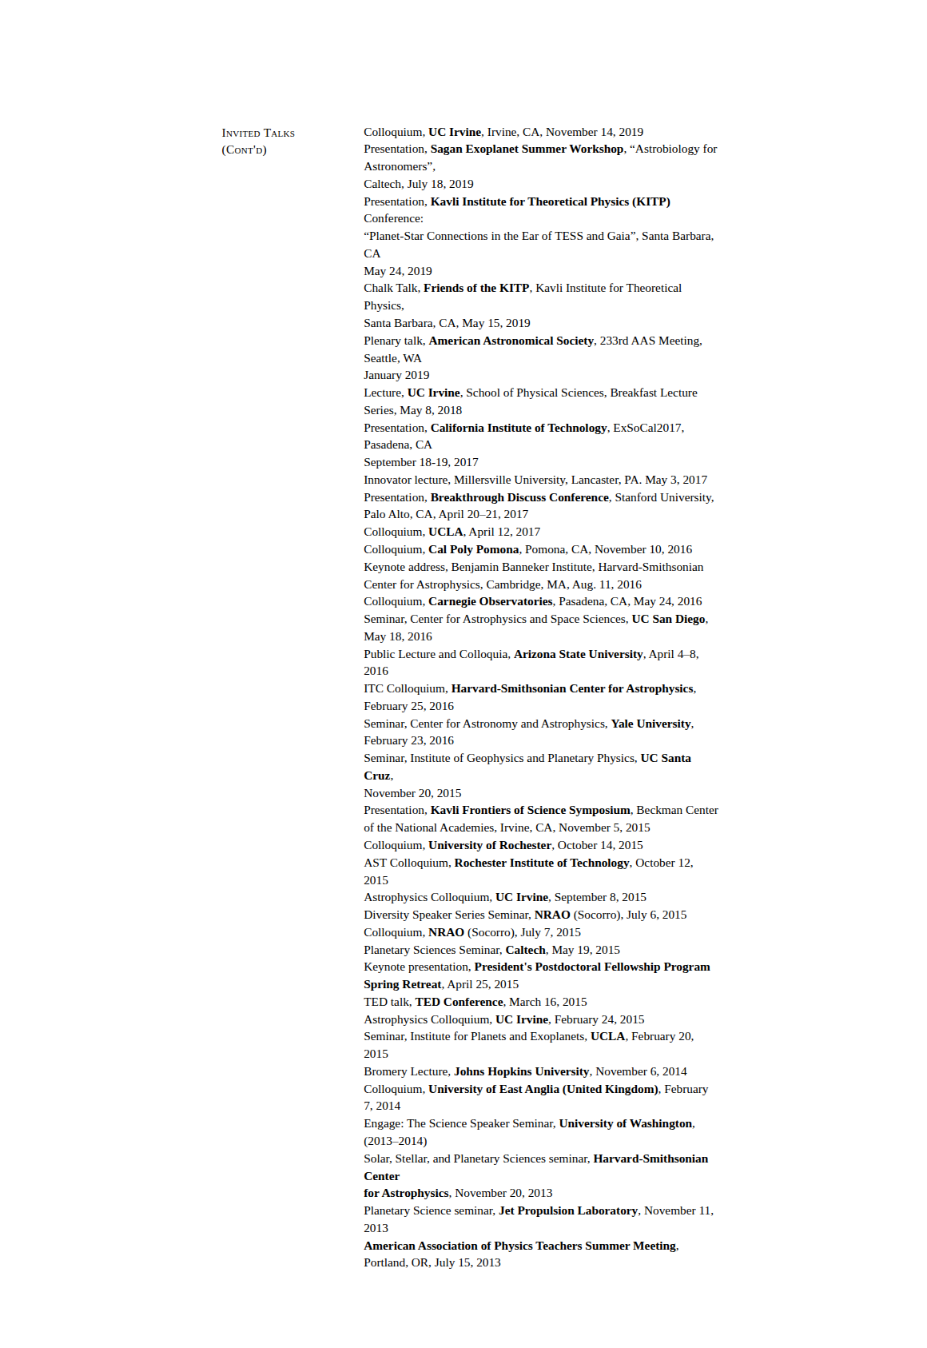Invited Talks (Cont'd)
Colloquium, UC Irvine, Irvine, CA, November 14, 2019
Presentation, Sagan Exoplanet Summer Workshop, “Astrobiology for Astronomers”,
Caltech, July 18, 2019
Presentation, Kavli Institute for Theoretical Physics (KITP) Conference:
“Planet-Star Connections in the Ear of TESS and Gaia”, Santa Barbara, CA
May 24, 2019
Chalk Talk, Friends of the KITP, Kavli Institute for Theoretical Physics,
Santa Barbara, CA, May 15, 2019
Plenary talk, American Astronomical Society, 233rd AAS Meeting, Seattle, WA
January 2019
Lecture, UC Irvine, School of Physical Sciences, Breakfast Lecture Series, May 8, 2018
Presentation, California Institute of Technology, ExSoCal2017, Pasadena, CA
September 18-19, 2017
Innovator lecture, Millersville University, Lancaster, PA. May 3, 2017
Presentation, Breakthrough Discuss Conference, Stanford University,
Palo Alto, CA, April 20–21, 2017
Colloquium, UCLA, April 12, 2017
Colloquium, Cal Poly Pomona, Pomona, CA, November 10, 2016
Keynote address, Benjamin Banneker Institute, Harvard-Smithsonian
Center for Astrophysics, Cambridge, MA, Aug. 11, 2016
Colloquium, Carnegie Observatories, Pasadena, CA, May 24, 2016
Seminar, Center for Astrophysics and Space Sciences, UC San Diego, May 18, 2016
Public Lecture and Colloquia, Arizona State University, April 4–8, 2016
ITC Colloquium, Harvard-Smithsonian Center for Astrophysics,
February 25, 2016
Seminar, Center for Astronomy and Astrophysics, Yale University, February 23, 2016
Seminar, Institute of Geophysics and Planetary Physics, UC Santa Cruz,
November 20, 2015
Presentation, Kavli Frontiers of Science Symposium, Beckman Center
of the National Academies, Irvine, CA, November 5, 2015
Colloquium, University of Rochester, October 14, 2015
AST Colloquium, Rochester Institute of Technology, October 12, 2015
Astrophysics Colloquium, UC Irvine, September 8, 2015
Diversity Speaker Series Seminar, NRAO (Socorro), July 6, 2015
Colloquium, NRAO (Socorro), July 7, 2015
Planetary Sciences Seminar, Caltech, May 19, 2015
Keynote presentation, President's Postdoctoral Fellowship Program
Spring Retreat, April 25, 2015
TED talk, TED Conference, March 16, 2015
Astrophysics Colloquium, UC Irvine, February 24, 2015
Seminar, Institute for Planets and Exoplanets, UCLA, February 20, 2015
Bromery Lecture, Johns Hopkins University, November 6, 2014
Colloquium, University of East Anglia (United Kingdom), February 7, 2014
Engage: The Science Speaker Seminar, University of Washington, (2013–2014)
Solar, Stellar, and Planetary Sciences seminar, Harvard-Smithsonian Center
for Astrophysics, November 20, 2013
Planetary Science seminar, Jet Propulsion Laboratory, November 11, 2013
American Association of Physics Teachers Summer Meeting,
Portland, OR, July 15, 2013